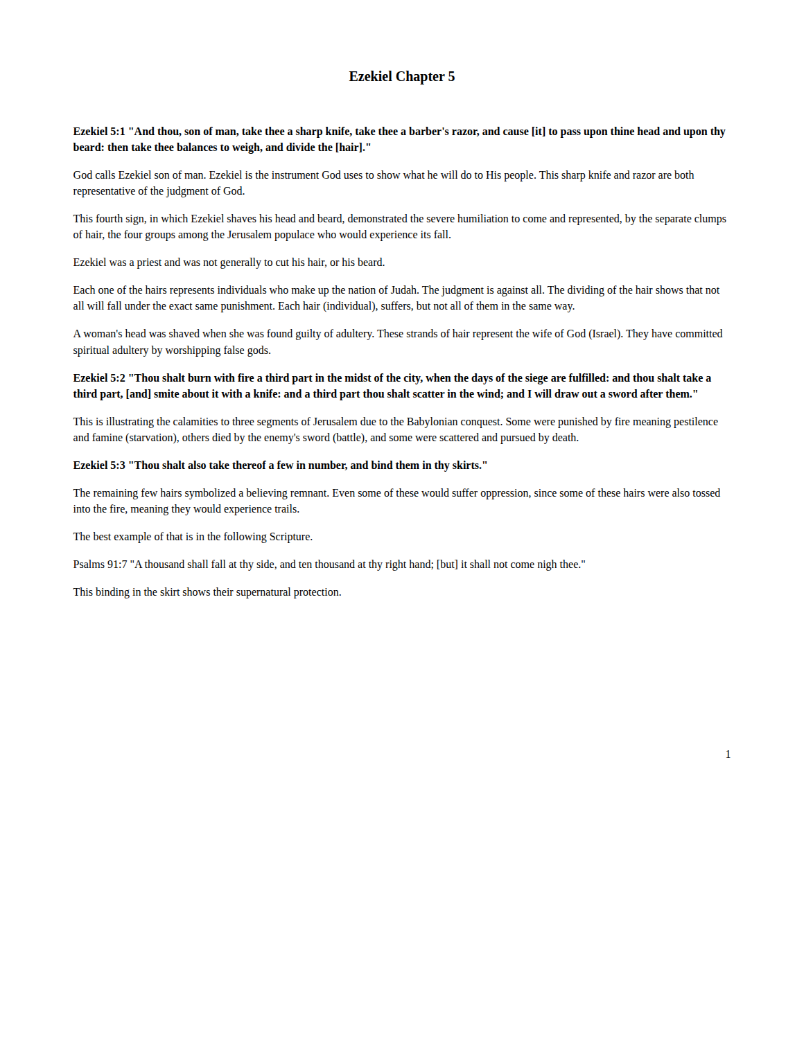Ezekiel Chapter 5
Ezekiel 5:1 "And thou, son of man, take thee a sharp knife, take thee a barber's razor, and cause [it] to pass upon thine head and upon thy beard: then take thee balances to weigh, and divide the [hair]."
God calls Ezekiel son of man. Ezekiel is the instrument God uses to show what he will do to His people. This sharp knife and razor are both representative of the judgment of God.
This fourth sign, in which Ezekiel shaves his head and beard, demonstrated the severe humiliation to come and represented, by the separate clumps of hair, the four groups among the Jerusalem populace who would experience its fall.
Ezekiel was a priest and was not generally to cut his hair, or his beard.
Each one of the hairs represents individuals who make up the nation of Judah. The judgment is against all. The dividing of the hair shows that not all will fall under the exact same punishment. Each hair (individual), suffers, but not all of them in the same way.
A woman's head was shaved when she was found guilty of adultery. These strands of hair represent the wife of God (Israel). They have committed spiritual adultery by worshipping false gods.
Ezekiel 5:2 "Thou shalt burn with fire a third part in the midst of the city, when the days of the siege are fulfilled: and thou shalt take a third part, [and] smite about it with a knife: and a third part thou shalt scatter in the wind; and I will draw out a sword after them."
This is illustrating the calamities to three segments of Jerusalem due to the Babylonian conquest. Some were punished by fire meaning pestilence and famine (starvation), others died by the enemy's sword (battle), and some were scattered and pursued by death.
Ezekiel 5:3 "Thou shalt also take thereof a few in number, and bind them in thy skirts."
The remaining few hairs symbolized a believing remnant. Even some of these would suffer oppression, since some of these hairs were also tossed into the fire, meaning they would experience trails.
The best example of that is in the following Scripture.
Psalms 91:7 "A thousand shall fall at thy side, and ten thousand at thy right hand; [but] it shall not come nigh thee."
This binding in the skirt shows their supernatural protection.
1